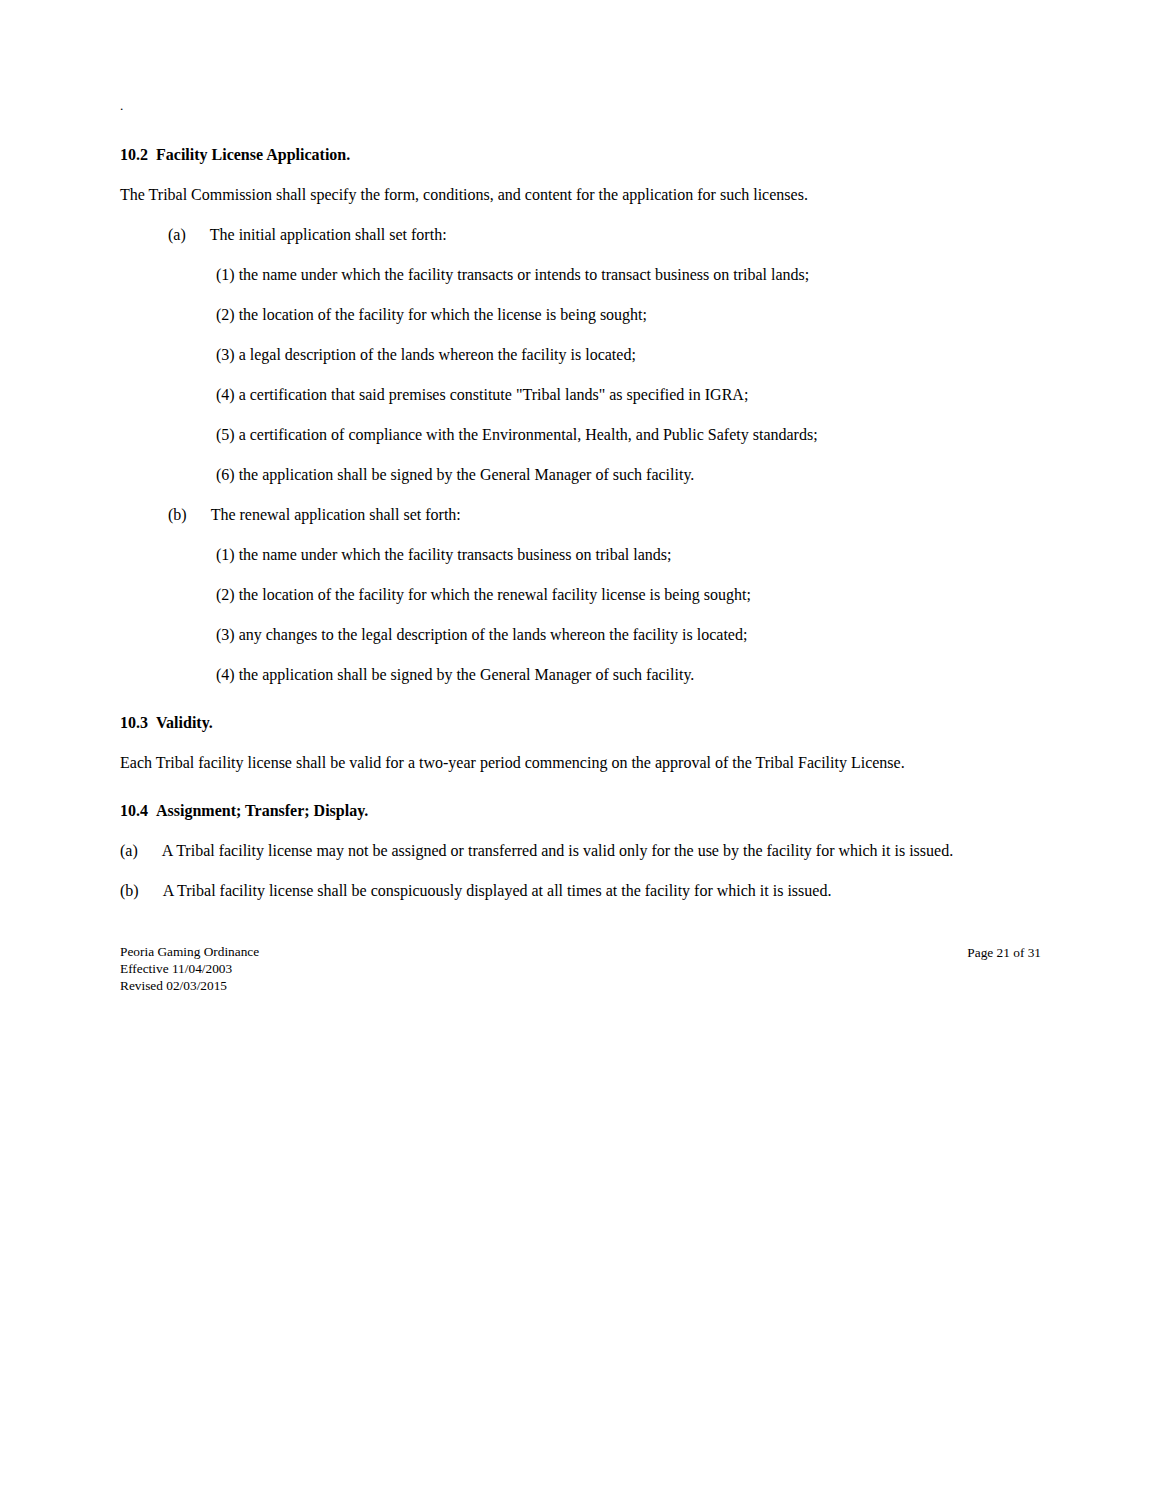.
10.2 Facility License Application.
The Tribal Commission shall specify the form, conditions, and content for the application for such licenses.
(a) The initial application shall set forth:
(1) the name under which the facility transacts or intends to transact business on tribal lands;
(2) the location of the facility for which the license is being sought;
(3) a legal description of the lands whereon the facility is located;
(4) a certification that said premises constitute "Tribal lands" as specified in IGRA;
(5) a certification of compliance with the Environmental, Health, and Public Safety standards;
(6) the application shall be signed by the General Manager of such facility.
(b) The renewal application shall set forth:
(1) the name under which the facility transacts business on tribal lands;
(2) the location of the facility for which the renewal facility license is being sought;
(3) any changes to the legal description of the lands whereon the facility is located;
(4) the application shall be signed by the General Manager of such facility.
10.3 Validity.
Each Tribal facility license shall be valid for a two-year period commencing on the approval of the Tribal Facility License.
10.4 Assignment; Transfer; Display.
(a) A Tribal facility license may not be assigned or transferred and is valid only for the use by the facility for which it is issued.
(b) A Tribal facility license shall be conspicuously displayed at all times at the facility for which it is issued.
Peoria Gaming Ordinance
Effective 11/04/2003
Revised 02/03/2015
Page 21 of 31